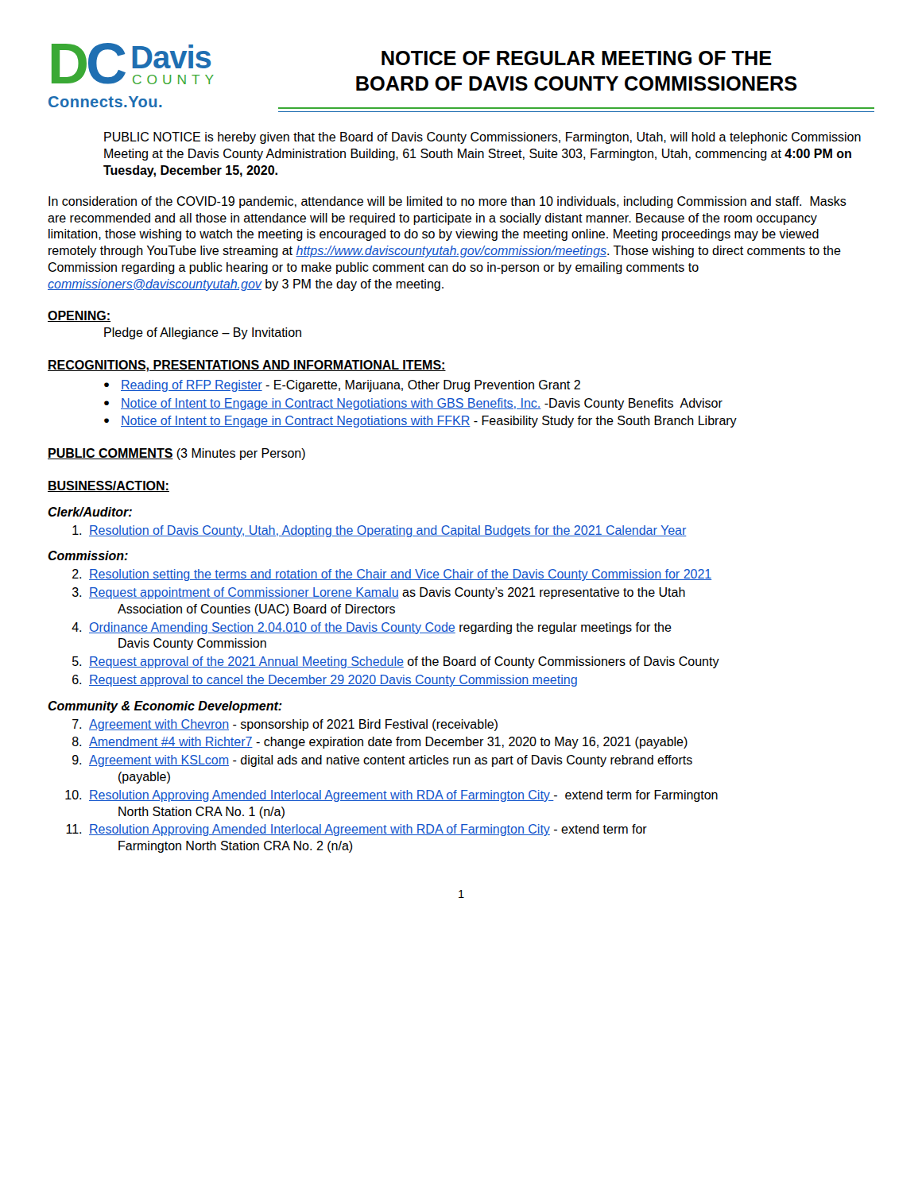DC
Davis
COUNTY
Connects.You.
NOTICE OF REGULAR MEETING OF THE
BOARD OF DAVIS COUNTY COMMISSIONERS
PUBLIC NOTICE is hereby given that the Board of Davis County Commissioners, Farmington, Utah, will hold a telephonic Commission Meeting at the Davis County Administration Building, 61 South Main Street, Suite 303, Farmington, Utah, commencing at 4:00 PM on Tuesday, December 15, 2020.
In consideration of the COVID-19 pandemic, attendance will be limited to no more than 10 individuals, including Commission and staff. Masks are recommended and all those in attendance will be required to participate in a socially distant manner. Because of the room occupancy limitation, those wishing to watch the meeting is encouraged to do so by viewing the meeting online. Meeting proceedings may be viewed remotely through YouTube live streaming at https://www.daviscountyutah.gov/commission/meetings. Those wishing to direct comments to the Commission regarding a public hearing or to make public comment can do so in-person or by emailing comments to commissioners@daviscountyutah.gov by 3 PM the day of the meeting.
OPENING:
Pledge of Allegiance – By Invitation
RECOGNITIONS, PRESENTATIONS AND INFORMATIONAL ITEMS:
Reading of RFP Register - E-Cigarette, Marijuana, Other Drug Prevention Grant 2
Notice of Intent to Engage in Contract Negotiations with GBS Benefits, Inc. -Davis County Benefits Advisor
Notice of Intent to Engage in Contract Negotiations with FFKR - Feasibility Study for the South Branch Library
PUBLIC COMMENTS
(3 Minutes per Person)
BUSINESS/ACTION:
Clerk/Auditor:
Resolution of Davis County, Utah, Adopting the Operating and Capital Budgets for the 2021 Calendar Year
Commission:
Resolution setting the terms and rotation of the Chair and Vice Chair of the Davis County Commission for 2021
Request appointment of Commissioner Lorene Kamalu as Davis County’s 2021 representative to the Utah Association of Counties (UAC) Board of Directors
Ordinance Amending Section 2.04.010 of the Davis County Code regarding the regular meetings for the Davis County Commission
Request approval of the 2021 Annual Meeting Schedule of the Board of County Commissioners of Davis County
Request approval to cancel the December 29 2020 Davis County Commission meeting
Community & Economic Development:
Agreement with Chevron - sponsorship of 2021 Bird Festival (receivable)
Amendment #4 with Richter7 - change expiration date from December 31, 2020 to May 16, 2021 (payable)
Agreement with KSLcom - digital ads and native content articles run as part of Davis County rebrand efforts (payable)
Resolution Approving Amended Interlocal Agreement with RDA of Farmington City - extend term for Farmington North Station CRA No. 1 (n/a)
Resolution Approving Amended Interlocal Agreement with RDA of Farmington City - extend term for Farmington North Station CRA No. 2 (n/a)
1